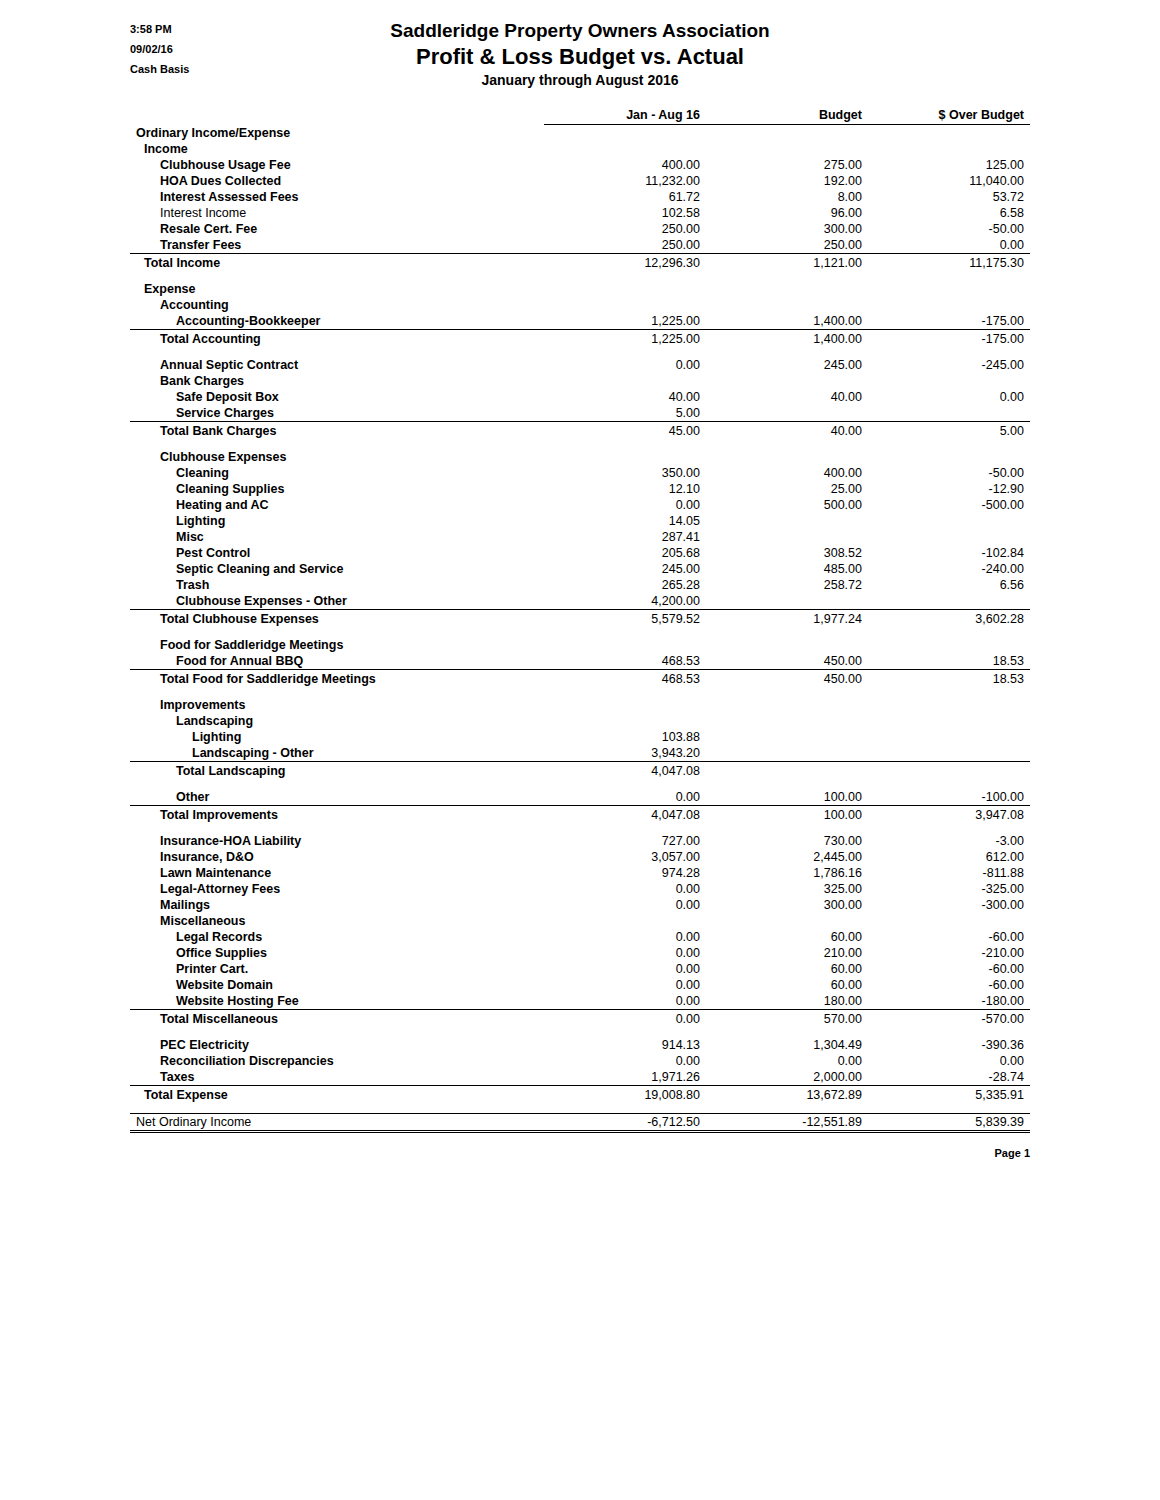3:58 PM
09/02/16
Cash Basis
Saddleridge Property Owners Association
Profit & Loss Budget vs. Actual
January through August 2016
| | Jan - Aug 16 | Budget | $ Over Budget |
| --- | --- | --- | --- |
| Ordinary Income/Expense | | | |
| Income | | | |
| Clubhouse Usage Fee | 400.00 | 275.00 | 125.00 |
| HOA Dues Collected | 11,232.00 | 192.00 | 11,040.00 |
| Interest Assessed Fees | 61.72 | 8.00 | 53.72 |
| Interest Income | 102.58 | 96.00 | 6.58 |
| Resale Cert. Fee | 250.00 | 300.00 | -50.00 |
| Transfer Fees | 250.00 | 250.00 | 0.00 |
| Total Income | 12,296.30 | 1,121.00 | 11,175.30 |
| Expense | | | |
| Accounting | | | |
| Accounting-Bookkeeper | 1,225.00 | 1,400.00 | -175.00 |
| Total Accounting | 1,225.00 | 1,400.00 | -175.00 |
| Annual Septic Contract | 0.00 | 245.00 | -245.00 |
| Bank Charges | | | |
| Safe Deposit Box | 40.00 | 40.00 | 0.00 |
| Service Charges | 5.00 | | |
| Total Bank Charges | 45.00 | 40.00 | 5.00 |
| Clubhouse Expenses | | | |
| Cleaning | 350.00 | 400.00 | -50.00 |
| Cleaning Supplies | 12.10 | 25.00 | -12.90 |
| Heating and AC | 0.00 | 500.00 | -500.00 |
| Lighting | 14.05 | | |
| Misc | 287.41 | | |
| Pest Control | 205.68 | 308.52 | -102.84 |
| Septic Cleaning and Service | 245.00 | 485.00 | -240.00 |
| Trash | 265.28 | 258.72 | 6.56 |
| Clubhouse Expenses - Other | 4,200.00 | | |
| Total Clubhouse Expenses | 5,579.52 | 1,977.24 | 3,602.28 |
| Food for Saddleridge Meetings | | | |
| Food for Annual BBQ | 468.53 | 450.00 | 18.53 |
| Total Food for Saddleridge Meetings | 468.53 | 450.00 | 18.53 |
| Improvements | | | |
| Landscaping | | | |
| Lighting | 103.88 | | |
| Landscaping - Other | 3,943.20 | | |
| Total Landscaping | 4,047.08 | | |
| Other | 0.00 | 100.00 | -100.00 |
| Total Improvements | 4,047.08 | 100.00 | 3,947.08 |
| Insurance-HOA Liability | 727.00 | 730.00 | -3.00 |
| Insurance, D&O | 3,057.00 | 2,445.00 | 612.00 |
| Lawn Maintenance | 974.28 | 1,786.16 | -811.88 |
| Legal-Attorney Fees | 0.00 | 325.00 | -325.00 |
| Mailings | 0.00 | 300.00 | -300.00 |
| Miscellaneous | | | |
| Legal Records | 0.00 | 60.00 | -60.00 |
| Office Supplies | 0.00 | 210.00 | -210.00 |
| Printer Cart. | 0.00 | 60.00 | -60.00 |
| Website Domain | 0.00 | 60.00 | -60.00 |
| Website Hosting Fee | 0.00 | 180.00 | -180.00 |
| Total Miscellaneous | 0.00 | 570.00 | -570.00 |
| PEC Electricity | 914.13 | 1,304.49 | -390.36 |
| Reconciliation Discrepancies | 0.00 | 0.00 | 0.00 |
| Taxes | 1,971.26 | 2,000.00 | -28.74 |
| Total Expense | 19,008.80 | 13,672.89 | 5,335.91 |
| Net Ordinary Income | -6,712.50 | -12,551.89 | 5,839.39 |
Page 1